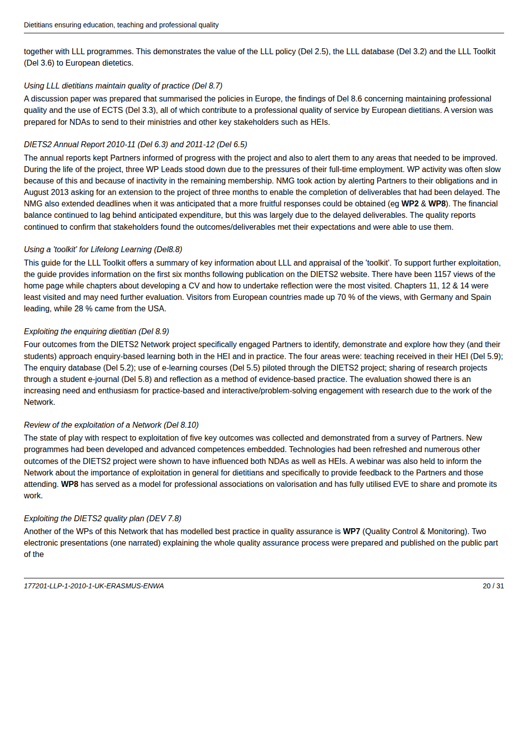Dietitians ensuring education, teaching and professional quality
together with LLL programmes. This demonstrates the value of the LLL policy (Del 2.5), the LLL database (Del 3.2) and the LLL Toolkit (Del 3.6) to European dietetics.
Using LLL dietitians maintain quality of practice (Del 8.7)
A discussion paper was prepared that summarised the policies in Europe, the findings of Del 8.6 concerning maintaining professional quality and the use of ECTS (Del 3.3), all of which contribute to a professional quality of service by European dietitians. A version was prepared for NDAs to send to their ministries and other key stakeholders such as HEIs.
DIETS2 Annual Report 2010-11 (Del 6.3) and 2011-12 (Del 6.5)
The annual reports kept Partners informed of progress with the project and also to alert them to any areas that needed to be improved. During the life of the project, three WP Leads stood down due to the pressures of their full-time employment. WP activity was often slow because of this and because of inactivity in the remaining membership. NMG took action by alerting Partners to their obligations and in August 2013 asking for an extension to the project of three months to enable the completion of deliverables that had been delayed. The NMG also extended deadlines when it was anticipated that a more fruitful responses could be obtained (eg WP2 & WP8). The financial balance continued to lag behind anticipated expenditure, but this was largely due to the delayed deliverables. The quality reports continued to confirm that stakeholders found the outcomes/deliverables met their expectations and were able to use them.
Using a 'toolkit' for Lifelong Learning (Del8.8)
This guide for the LLL Toolkit offers a summary of key information about LLL and appraisal of the 'toolkit'. To support further exploitation, the guide provides information on the first six months following publication on the DIETS2 website. There have been 1157 views of the home page while chapters about developing a CV and how to undertake reflection were the most visited. Chapters 11, 12 & 14 were least visited and may need further evaluation. Visitors from European countries made up 70 % of the views, with Germany and Spain leading, while 28 % came from the USA.
Exploiting the enquiring dietitian (Del 8.9)
Four outcomes from the DIETS2 Network project specifically engaged Partners to identify, demonstrate and explore how they (and their students) approach enquiry-based learning both in the HEI and in practice. The four areas were: teaching received in their HEI (Del 5.9); The enquiry database (Del 5.2); use of e-learning courses (Del 5.5) piloted through the DIETS2 project; sharing of research projects through a student e-journal (Del 5.8) and reflection as a method of evidence-based practice. The evaluation showed there is an increasing need and enthusiasm for practice-based and interactive/problem-solving engagement with research due to the work of the Network.
Review of the exploitation of a Network (Del 8.10)
The state of play with respect to exploitation of five key outcomes was collected and demonstrated from a survey of Partners. New programmes had been developed and advanced competences embedded. Technologies had been refreshed and numerous other outcomes of the DIETS2 project were shown to have influenced both NDAs as well as HEIs. A webinar was also held to inform the Network about the importance of exploitation in general for dietitians and specifically to provide feedback to the Partners and those attending. WP8 has served as a model for professional associations on valorisation and has fully utilised EVE to share and promote its work.
Exploiting the DIETS2 quality plan (DEV 7.8)
Another of the WPs of this Network that has modelled best practice in quality assurance is WP7 (Quality Control & Monitoring). Two electronic presentations (one narrated) explaining the whole quality assurance process were prepared and published on the public part of the
177201-LLP-1-2010-1-UK-ERASMUS-ENWA 20 / 31